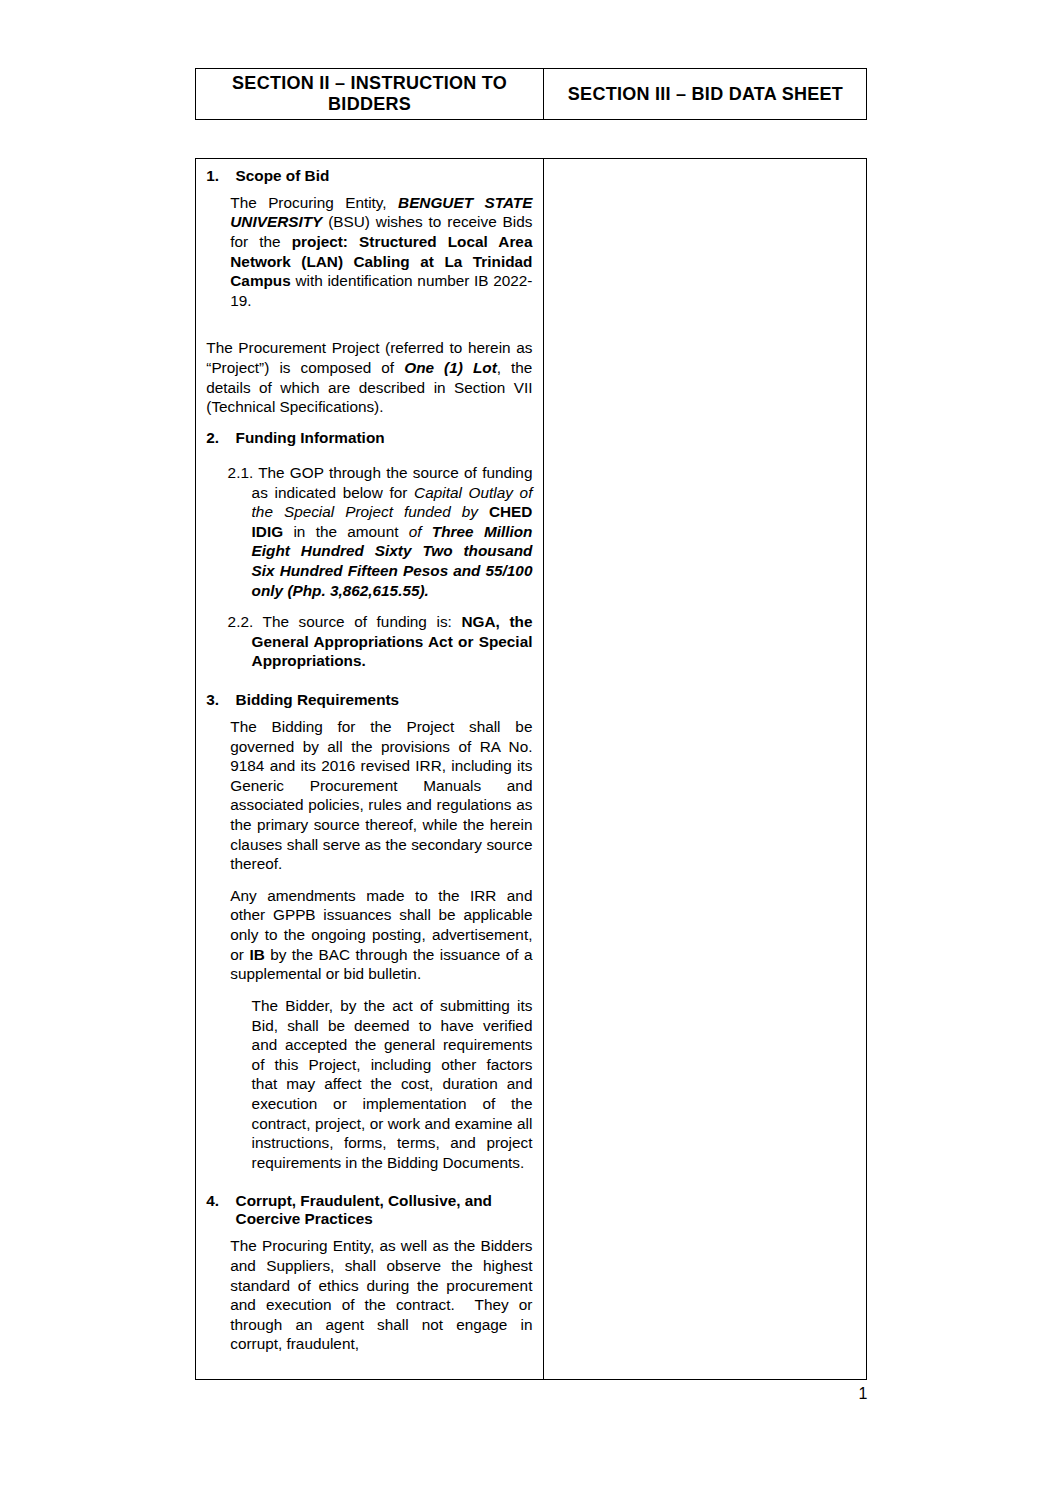| SECTION II – INSTRUCTION TO BIDDERS | SECTION III – BID DATA SHEET |
| 1. Scope of Bid The Procuring Entity, BENGUET STATE UNIVERSITY (BSU) wishes to receive Bids for the project: Structured Local Area Network (LAN) Cabling at La Trinidad Campus with identification number IB 2022-19. The Procurement Project (referred to herein as “Project”) is composed of One (1) Lot , the details of which are described in Section VII (Technical Specifications). 2. Funding Information 2.1. The GOP through the source of funding as indicated below for Capital Outlay of the Special Project funded by CHED IDIG in the amount of Three Million Eight Hundred Sixty Two thousand Six Hundred Fifteen Pesos and 55/100 only (Php. 3,862,615.55). 2.2. The source of funding is: NGA, the General Appropriations Act or Special Appropriations. 3. Bidding Requirements The Bidding for the Project shall be governed by all the provisions of RA No. 9184 and its 2016 revised IRR, including its Generic Procurement Manuals and associated policies, rules and regulations as the primary source thereof, while the herein clauses shall serve as the secondary source thereof. Any amendments made to the IRR and other GPPB issuances shall be applicable only to the ongoing posting, advertisement, or IB by the BAC through the issuance of a supplemental or bid bulletin. The Bidder, by the act of submitting its Bid, shall be deemed to have verified and accepted the general requirements of this Project, including other factors that may affect the cost, duration and execution or implementation of the contract, project, or work and examine all instructions, forms, terms, and project requirements in the Bidding Documents. 4. Corrupt, Fraudulent, Collusive, and Coercive Practices The Procuring Entity, as well as the Bidders and Suppliers, shall observe the highest standard of ethics during the procurement and execution of the contract. They or through an agent shall not engage in corrupt, fraudulent, | |
1